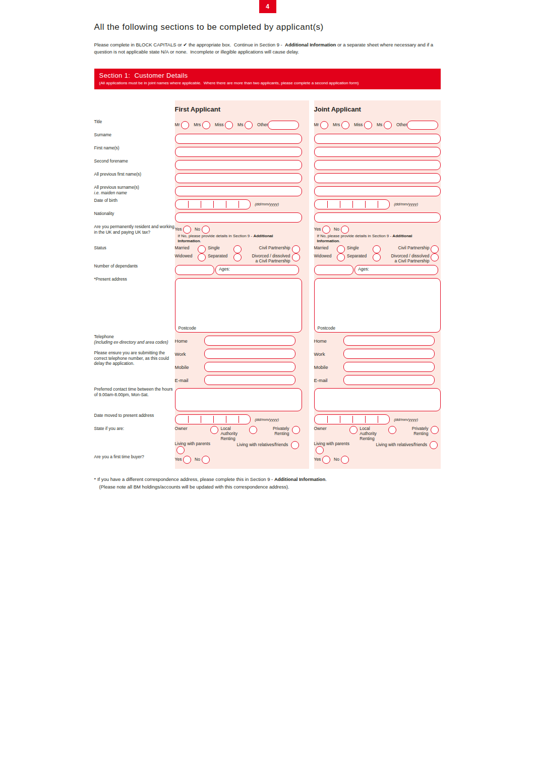4
All the following sections to be completed by applicant(s)
Please complete in BLOCK CAPITALS or ✔ the appropriate box. Continue in Section 9 - Additional Information or a separate sheet where necessary and if a question is not applicable state N/A or none. Incomplete or illegible applications will cause delay.
Section 1: Customer Details
(All applications must be in joint names where applicable. Where there are more than two applicants, please complete a second application form)
| | First Applicant | | Joint Applicant |
| Title | Mr Mrs Miss Ms Other | | Mr Mrs Miss Ms Other |
| Surname | | | |
| First name(s) | | | |
| Second forename | | | |
| All previous first name(s) | | | |
| All previous surname(s) i.e. maiden name | | | |
| Date of birth | (dd/mm/yyyy) | | (dd/mm/yyyy) |
| Nationality | | | |
| Are you permanently resident and working in the UK and paying UK tax? | Yes No If No, please provide details in Section 9 - Additional Information . | | Yes No If No, please provide details in Section 9 - Additional Information . |
| Status | / Married / / Single / / Civil Partnership / / / Widowed / / Separated / / Divorced / dissolved a Civil Partnership / / | | / Married / / Single / / Civil Partnership / / / Widowed / / Separated / / Divorced / dissolved a Civil Partnership / / |
| Number of dependants | Ages: | | Ages: |
| *Present address | Postcode | | Postcode |
| Telephone (including ex-directory and area codes) Please ensure you are submitting the correct telephone number, as this could delay the application. | Home Work Mobile E-mail | | Home Work Mobile E-mail |
| Preferred contact time between the hours of 9.00am-8.00pm, Mon-Sat. | | | |
| Date moved to present address | (dd/mm/yyyy) | | (dd/mm/yyyy) |
| State if you are: | / Owner / / Local Authority Renting / / Privately Renting / / / Living with parents / Living with relatives/friends / | | / Owner / / Local Authority Renting / / Privately Renting / / / Living with parents / Living with relatives/friends / |
| Are you a first time buyer? | Yes No | | Yes No |
* If you have a different correspondence address, please complete this in Section 9 - Additional Information. (Please note all BM holdings/accounts will be updated with this correspondence address).